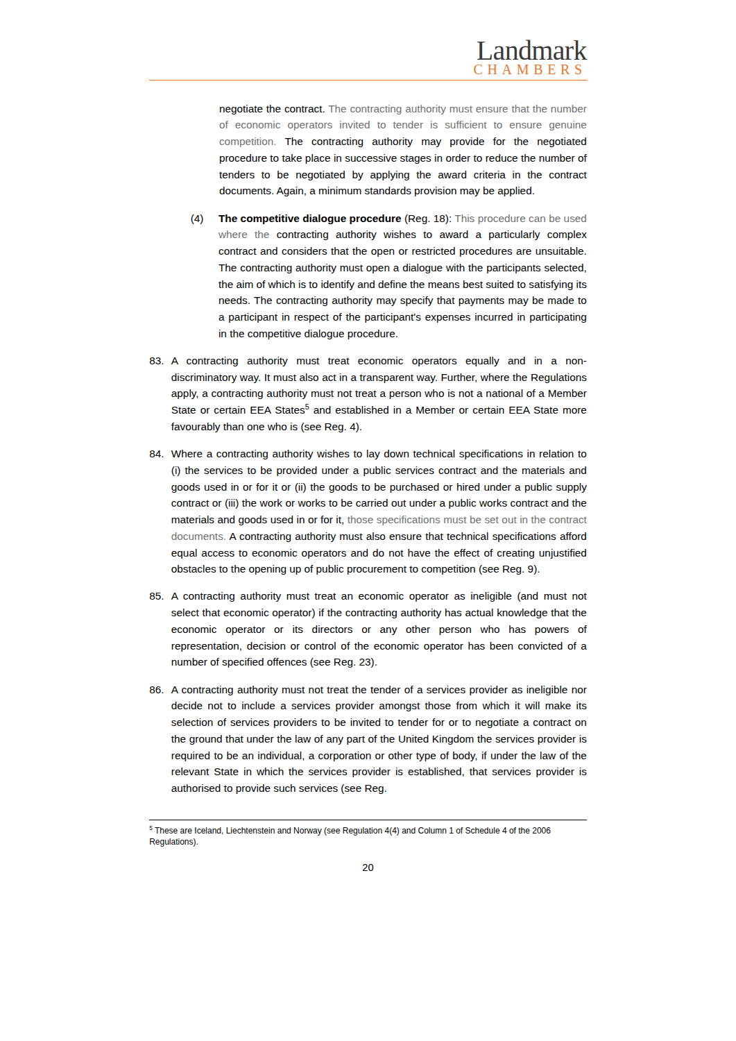Landmark
CHAMBERS
negotiate the contract. The contracting authority must ensure that the number of economic operators invited to tender is sufficient to ensure genuine competition. The contracting authority may provide for the negotiated procedure to take place in successive stages in order to reduce the number of tenders to be negotiated by applying the award criteria in the contract documents. Again, a minimum standards provision may be applied.
(4)
The competitive dialogue procedure (Reg. 18): This procedure can be used where the contracting authority wishes to award a particularly complex contract and considers that the open or restricted procedures are unsuitable. The contracting authority must open a dialogue with the participants selected, the aim of which is to identify and define the means best suited to satisfying its needs. The contracting authority may specify that payments may be made to a participant in respect of the participant's expenses incurred in participating in the competitive dialogue procedure.
83.
A contracting authority must treat economic operators equally and in a non-discriminatory way. It must also act in a transparent way. Further, where the Regulations apply, a contracting authority must not treat a person who is not a national of a Member State or certain EEA States5 and established in a Member or certain EEA State more favourably than one who is (see Reg. 4).
84.
Where a contracting authority wishes to lay down technical specifications in relation to (i) the services to be provided under a public services contract and the materials and goods used in or for it or (ii) the goods to be purchased or hired under a public supply contract or (iii) the work or works to be carried out under a public works contract and the materials and goods used in or for it, those specifications must be set out in the contract documents. A contracting authority must also ensure that technical specifications afford equal access to economic operators and do not have the effect of creating unjustified obstacles to the opening up of public procurement to competition (see Reg. 9).
85.
A contracting authority must treat an economic operator as ineligible (and must not select that economic operator) if the contracting authority has actual knowledge that the economic operator or its directors or any other person who has powers of representation, decision or control of the economic operator has been convicted of a number of specified offences (see Reg. 23).
86.
A contracting authority must not treat the tender of a services provider as ineligible nor decide not to include a services provider amongst those from which it will make its selection of services providers to be invited to tender for or to negotiate a contract on the ground that under the law of any part of the United Kingdom the services provider is required to be an individual, a corporation or other type of body, if under the law of the relevant State in which the services provider is established, that services provider is authorised to provide such services (see Reg.
5 These are Iceland, Liechtenstein and Norway (see Regulation 4(4) and Column 1 of Schedule 4 of the 2006 Regulations).
20